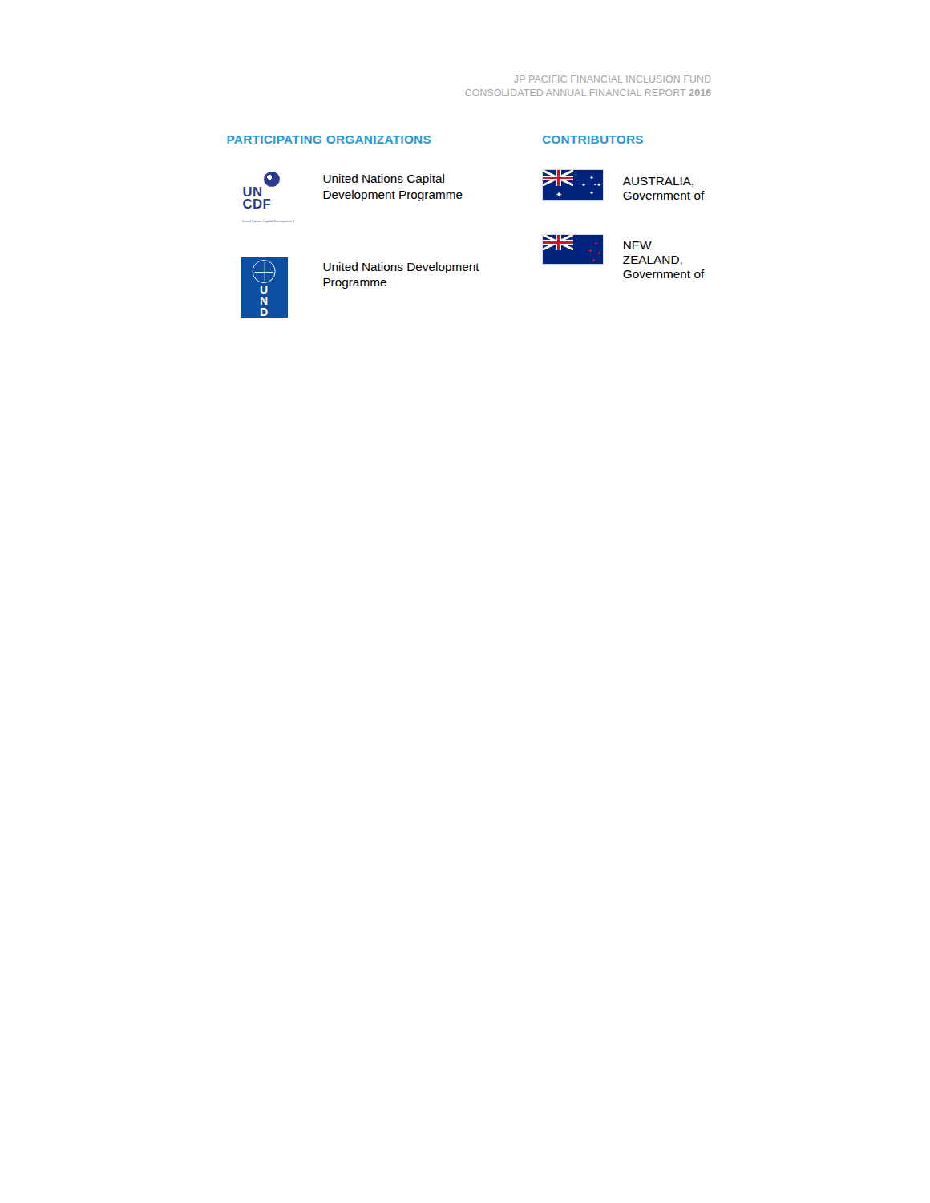JP PACIFIC FINANCIAL INCLUSION FUND
CONSOLIDATED ANNUAL FINANCIAL REPORT 2016
PARTICIPATING ORGANIZATIONS
UN CDF
United Nations Capital Development Fund
United Nations Capital Development Programme
U N D P
United Nations Development Programme
CONTRIBUTORS
✦ ✦ ✦ ✦ ✦ ✦
AUSTRALIA, Government of
✦ ✦ ✦ ✦
NEW ZEALAND, Government of